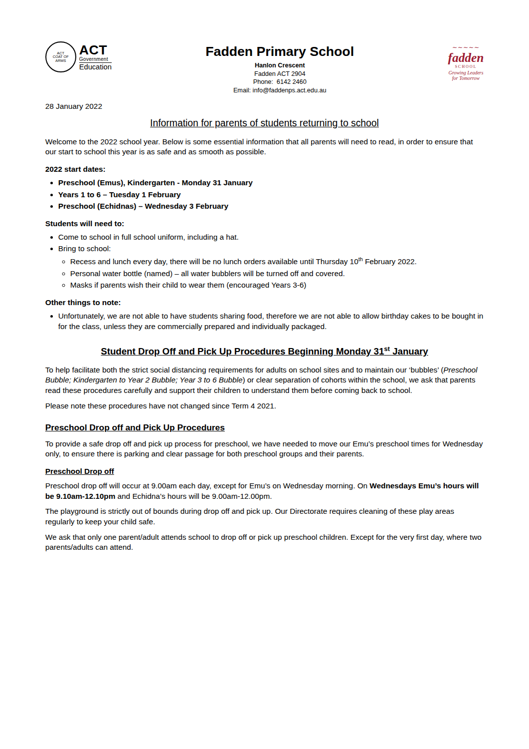ACT
COAT OF
ARMS
ACT
Government
Education
Fadden Primary School
Hanlon Crescent
Fadden ACT 2904
Phone: 6142 2460
Email: info@faddenps.act.edu.au
∼∼∼∼∼
fadden
School
Growing Leaders
for Tomorrow
28 January 2022
Information for parents of students returning to school
Welcome to the 2022 school year. Below is some essential information that all parents will need to read, in order to ensure that our start to school this year is as safe and as smooth as possible.
2022 start dates:
Preschool (Emus), Kindergarten - Monday 31 January
Years 1 to 6 – Tuesday 1 February
Preschool (Echidnas) – Wednesday 3 February
Students will need to:
Come to school in full school uniform, including a hat.
Bring to school:
Recess and lunch every day, there will be no lunch orders available until Thursday 10th February 2022.
Personal water bottle (named) – all water bubblers will be turned off and covered.
Masks if parents wish their child to wear them (encouraged Years 3-6)
Other things to note:
Unfortunately, we are not able to have students sharing food, therefore we are not able to allow birthday cakes to be bought in for the class, unless they are commercially prepared and individually packaged.
Student Drop Off and Pick Up Procedures Beginning Monday 31st January
To help facilitate both the strict social distancing requirements for adults on school sites and to maintain our ‘bubbles’ (Preschool Bubble; Kindergarten to Year 2 Bubble; Year 3 to 6 Bubble) or clear separation of cohorts within the school, we ask that parents read these procedures carefully and support their children to understand them before coming back to school.
Please note these procedures have not changed since Term 4 2021.
Preschool Drop off and Pick Up Procedures
To provide a safe drop off and pick up process for preschool, we have needed to move our Emu’s preschool times for Wednesday only, to ensure there is parking and clear passage for both preschool groups and their parents.
Preschool Drop off
Preschool drop off will occur at 9.00am each day, except for Emu’s on Wednesday morning. On Wednesdays Emu’s hours will be 9.10am-12.10pm and Echidna’s hours will be 9.00am-12.00pm.
The playground is strictly out of bounds during drop off and pick up. Our Directorate requires cleaning of these play areas regularly to keep your child safe.
We ask that only one parent/adult attends school to drop off or pick up preschool children. Except for the very first day, where two parents/adults can attend.